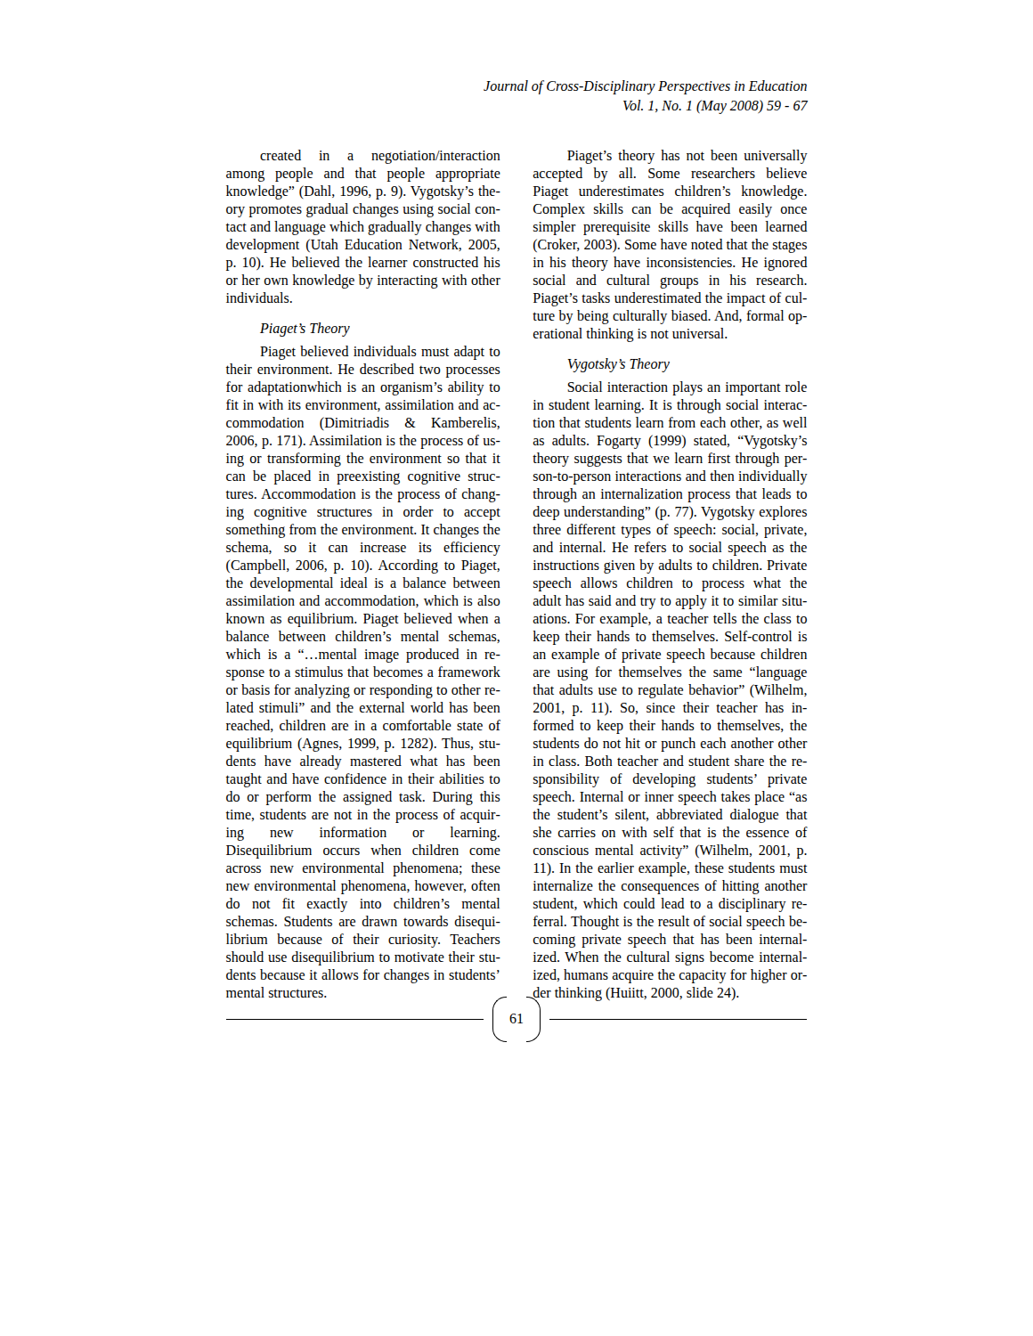Journal of Cross-Disciplinary Perspectives in Education Vol. 1, No. 1 (May 2008) 59 - 67
created in a negotiation/interaction among people and that people appropriate knowledge” (Dahl, 1996, p. 9). Vygotsky’s theory promotes gradual changes using social contact and language which gradually changes with development (Utah Education Network, 2005, p. 10). He believed the learner constructed his or her own knowledge by interacting with other individuals.
Piaget’s Theory
Piaget believed individuals must adapt to their environment. He described two processes for adaptationwhich is an organism’s ability to fit in with its environment, assimilation and accommodation (Dimitriadis & Kamberelis, 2006, p. 171). Assimilation is the process of using or transforming the environment so that it can be placed in preexisting cognitive structures. Accommodation is the process of changing cognitive structures in order to accept something from the environment. It changes the schema, so it can increase its efficiency (Campbell, 2006, p. 10). According to Piaget, the developmental ideal is a balance between assimilation and accommodation, which is also known as equilibrium. Piaget believed when a balance between children’s mental schemas, which is a “…mental image produced in response to a stimulus that becomes a framework or basis for analyzing or responding to other related stimuli” and the external world has been reached, children are in a comfortable state of equilibrium (Agnes, 1999, p. 1282). Thus, students have already mastered what has been taught and have confidence in their abilities to do or perform the assigned task. During this time, students are not in the process of acquiring new information or learning. Disequilibrium occurs when children come across new environmental phenomena; these new environmental phenomena, however, often do not fit exactly into children’s mental schemas. Students are drawn towards disequilibrium because of their curiosity. Teachers should use disequilibrium to motivate their students because it allows for changes in students’ mental structures.
Piaget’s theory has not been universally accepted by all. Some researchers believe Piaget underestimates children’s knowledge. Complex skills can be acquired easily once simpler prerequisite skills have been learned (Croker, 2003). Some have noted that the stages in his theory have inconsistencies. He ignored social and cultural groups in his research. Piaget’s tasks underestimated the impact of culture by being culturally biased. And, formal operational thinking is not universal.
Vygotsky’s Theory
Social interaction plays an important role in student learning. It is through social interaction that students learn from each other, as well as adults. Fogarty (1999) stated, “Vygotsky’s theory suggests that we learn first through person-to-person interactions and then individually through an internalization process that leads to deep understanding” (p. 77). Vygotsky explores three different types of speech: social, private, and internal. He refers to social speech as the instructions given by adults to children. Private speech allows children to process what the adult has said and try to apply it to similar situations. For example, a teacher tells the class to keep their hands to themselves. Self-control is an example of private speech because children are using for themselves the same “language that adults use to regulate behavior” (Wilhelm, 2001, p. 11). So, since their teacher has informed to keep their hands to themselves, the students do not hit or punch each another other in class. Both teacher and student share the responsibility of developing students’ private speech. Internal or inner speech takes place “as the student’s silent, abbreviated dialogue that she carries on with self that is the essence of conscious mental activity” (Wilhelm, 2001, p. 11). In the earlier example, these students must internalize the consequences of hitting another student, which could lead to a disciplinary referral. Thought is the result of social speech becoming private speech that has been internalized. When the cultural signs become internalized, humans acquire the capacity for higher order thinking (Huiitt, 2000, slide 24).
61